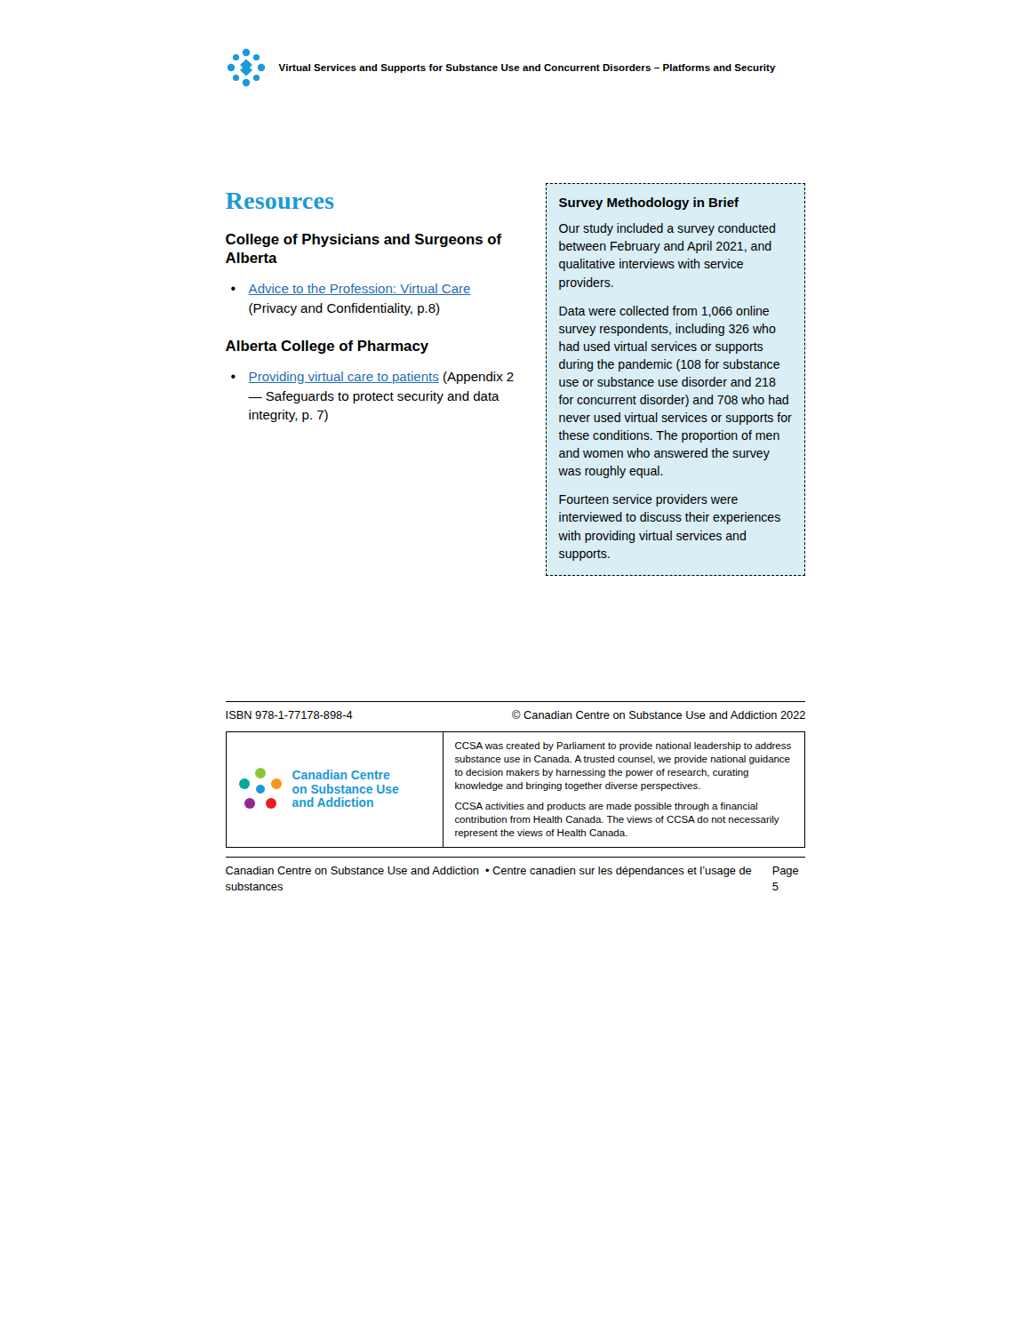Virtual Services and Supports for Substance Use and Concurrent Disorders – Platforms and Security
Resources
College of Physicians and Surgeons of Alberta
Advice to the Profession: Virtual Care (Privacy and Confidentiality, p.8)
Alberta College of Pharmacy
Providing virtual care to patients (Appendix 2 — Safeguards to protect security and data integrity, p. 7)
Survey Methodology in Brief
Our study included a survey conducted between February and April 2021, and qualitative interviews with service providers.
Data were collected from 1,066 online survey respondents, including 326 who had used virtual services or supports during the pandemic (108 for substance use or substance use disorder and 218 for concurrent disorder) and 708 who had never used virtual services or supports for these conditions. The proportion of men and women who answered the survey was roughly equal.
Fourteen service providers were interviewed to discuss their experiences with providing virtual services and supports.
ISBN 978-1-77178-898-4
© Canadian Centre on Substance Use and Addiction 2022
Canadian Centre
on Substance Use
and Addiction
CCSA was created by Parliament to provide national leadership to address substance use in Canada. A trusted counsel, we provide national guidance to decision makers by harnessing the power of research, curating knowledge and bringing together diverse perspectives.
CCSA activities and products are made possible through a financial contribution from Health Canada. The views of CCSA do not necessarily represent the views of Health Canada.
Canadian Centre on Substance Use and Addiction • Centre canadien sur les dépendances et l’usage de substances
Page 5